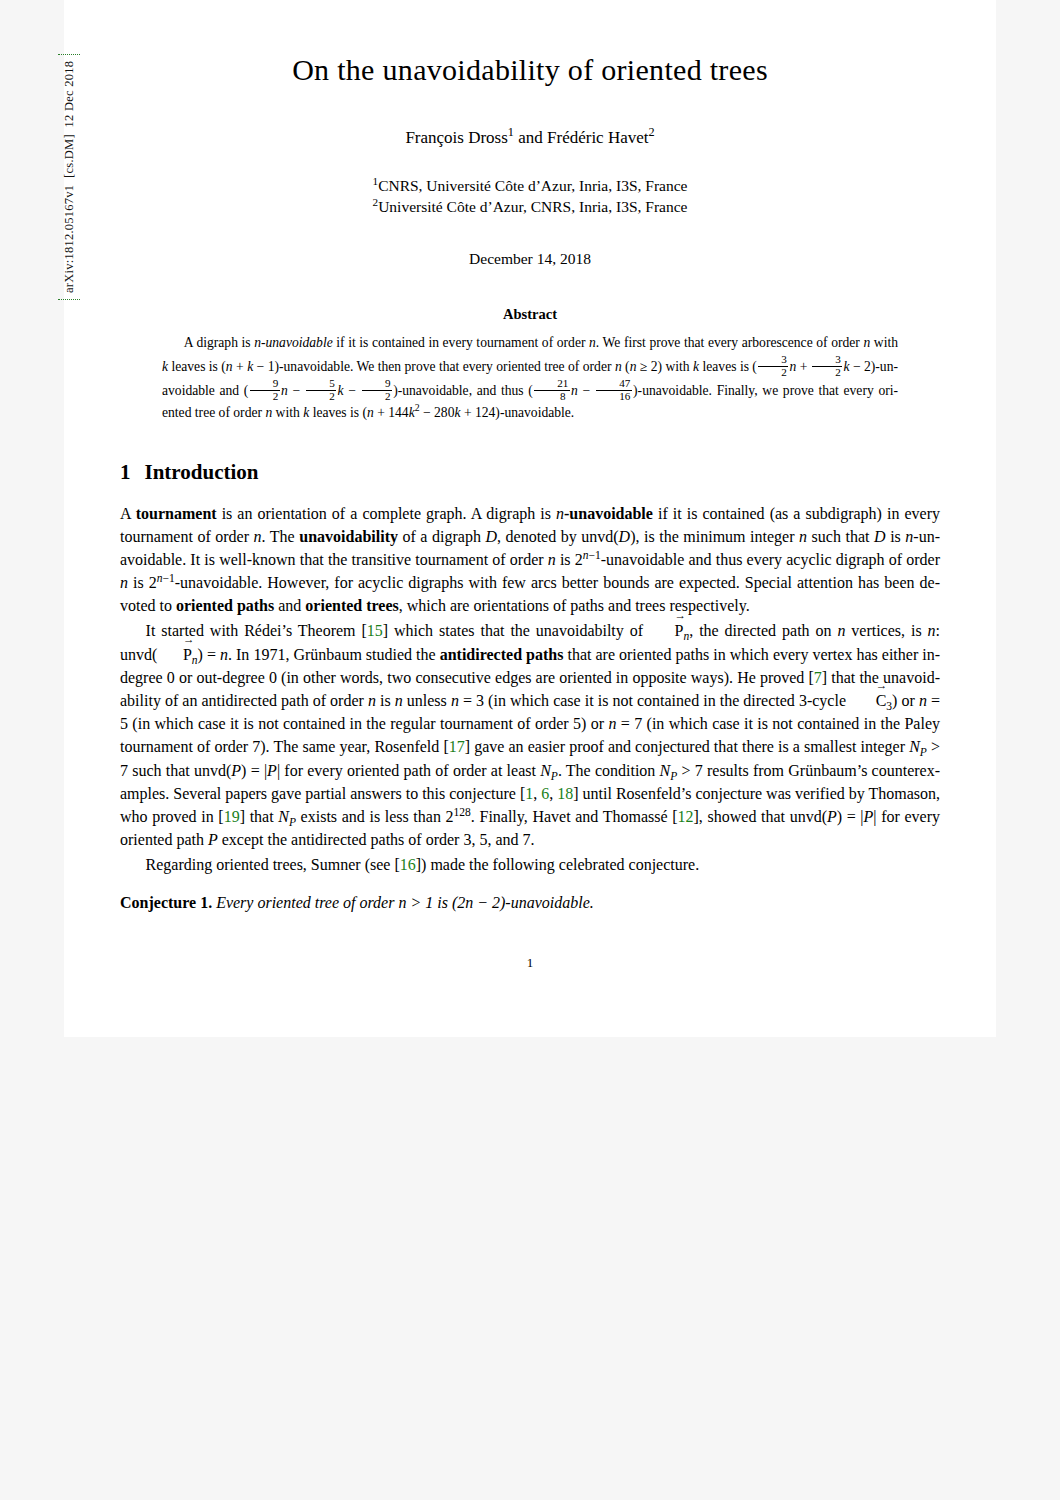arXiv:1812.05167v1 [cs.DM] 12 Dec 2018
On the unavoidability of oriented trees
François Dross1 and Frédéric Havet2
1CNRS, Université Côte d’Azur, Inria, I3S, France
2Université Côte d’Azur, CNRS, Inria, I3S, France
December 14, 2018
Abstract
A digraph is n-unavoidable if it is contained in every tournament of order n. We first prove that every arborescence of order n with k leaves is (n + k − 1)-unavoidable. We then prove that every oriented tree of order n (n ≥ 2) with k leaves is (32 n + 32 k − 2)-unavoidable and (92 n − 52 k − 92)-unavoidable, and thus (218 n − 4716)-unavoidable. Finally, we prove that every oriented tree of order n with k leaves is (n + 144k2 − 280k + 124)-unavoidable.
1 Introduction
A tournament is an orientation of a complete graph. A digraph is n-unavoidable if it is contained (as a subdigraph) in every tournament of order n. The unavoidability of a digraph D, denoted by unvd(D), is the minimum integer n such that D is n-unavoidable. It is well-known that the transitive tournament of order n is 2n−1-unavoidable and thus every acyclic digraph of order n is 2n−1-unavoidable. However, for acyclic digraphs with few arcs better bounds are expected. Special attention has been devoted to oriented paths and oriented trees, which are orientations of paths and trees respectively.
It started with Rédei’s Theorem [15] which states that the unavoidabilty of Pn, the directed path on n vertices, is n: unvd(Pn) = n. In 1971, Grünbaum studied the antidirected paths that are oriented paths in which every vertex has either in-degree 0 or out-degree 0 (in other words, two consecutive edges are oriented in opposite ways). He proved [7] that the unavoidability of an antidirected path of order n is n unless n = 3 (in which case it is not contained in the directed 3-cycle C3) or n = 5 (in which case it is not contained in the regular tournament of order 5) or n = 7 (in which case it is not contained in the Paley tournament of order 7). The same year, Rosenfeld [17] gave an easier proof and conjectured that there is a smallest integer NP > 7 such that unvd(P) = |P| for every oriented path of order at least NP. The condition NP > 7 results from Grünbaum’s counterexamples. Several papers gave partial answers to this conjecture [1, 6, 18] until Rosenfeld’s conjecture was verified by Thomason, who proved in [19] that NP exists and is less than 2128. Finally, Havet and Thomassé [12], showed that unvd(P) = |P| for every oriented path P except the antidirected paths of order 3, 5, and 7.
Regarding oriented trees, Sumner (see [16]) made the following celebrated conjecture.
Conjecture 1. Every oriented tree of order n > 1 is (2n − 2)-unavoidable.
1